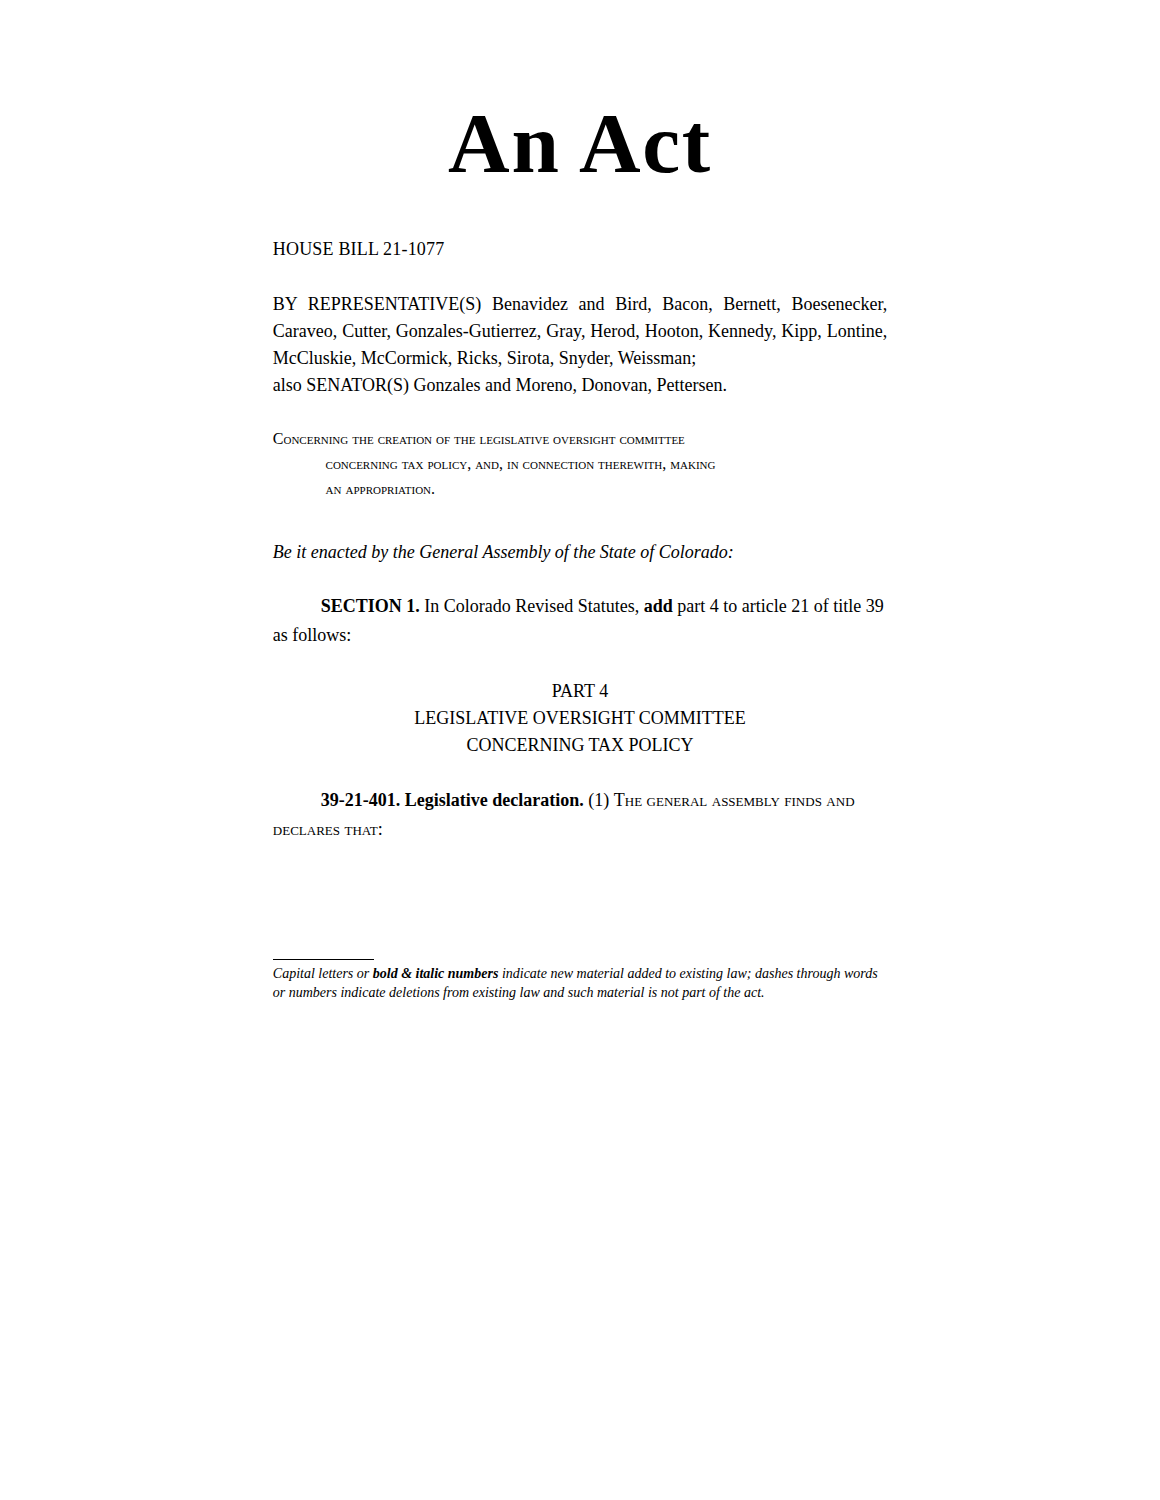An Act
HOUSE BILL 21-1077
BY REPRESENTATIVE(S) Benavidez and Bird, Bacon, Bernett, Boesenecker, Caraveo, Cutter, Gonzales-Gutierrez, Gray, Herod, Hooton, Kennedy, Kipp, Lontine, McCluskie, McCormick, Ricks, Sirota, Snyder, Weissman;
also SENATOR(S) Gonzales and Moreno, Donovan, Pettersen.
Concerning the creation of the legislative oversight committee concerning tax policy, and, in connection therewith, making an appropriation.
Be it enacted by the General Assembly of the State of Colorado:
SECTION 1. In Colorado Revised Statutes, add part 4 to article 21 of title 39 as follows:
PART 4
LEGISLATIVE OVERSIGHT COMMITTEE
CONCERNING TAX POLICY
39-21-401. Legislative declaration. (1) The general assembly finds and declares that:
Capital letters or bold & italic numbers indicate new material added to existing law; dashes through words or numbers indicate deletions from existing law and such material is not part of the act.